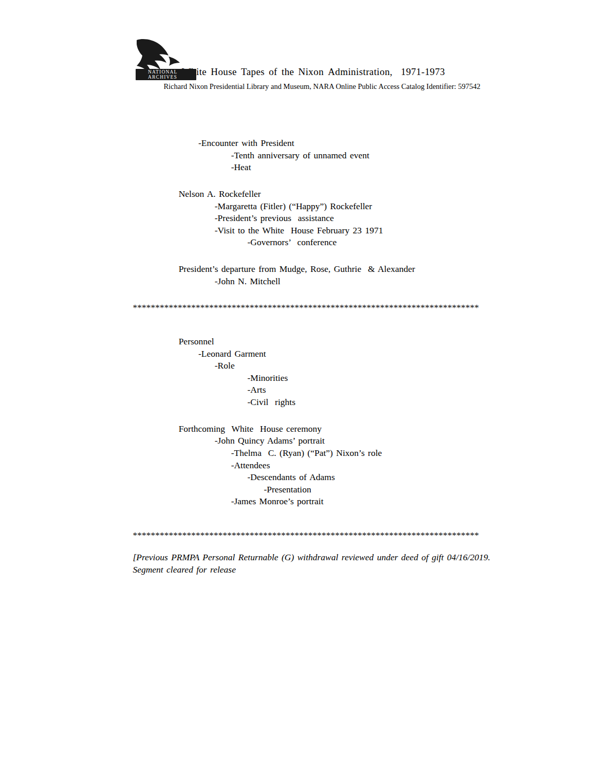NATIONAL ARCHIVES
White House Tapes of the Nixon Administration, 1971-1973
Richard Nixon Presidential Library and Museum, NARA Online Public Access Catalog Identifier: 597542
-Encounter with President
-Tenth anniversary of unnamed event
-Heat
Nelson A. Rockefeller
-Margaretta (Fitler) (“Happy”) Rockefeller
-President’s previous assistance
-Visit to the White House February 23 1971
-Governors’ conference
President’s departure from Mudge, Rose, Guthrie & Alexander
-John N. Mitchell
*****************************************************************************
Personnel
-Leonard Garment
-Role
-Minorities
-Arts
-Civil rights
Forthcoming White House ceremony
-John Quincy Adams’ portrait
-Thelma C. (Ryan) (“Pat”) Nixon’s role
-Attendees
-Descendants of Adams
-Presentation
-James Monroe’s portrait
*****************************************************************************
[Previous PRMPA Personal Returnable (G) withdrawal reviewed under deed of gift 04/16/2019.
Segment cleared for release